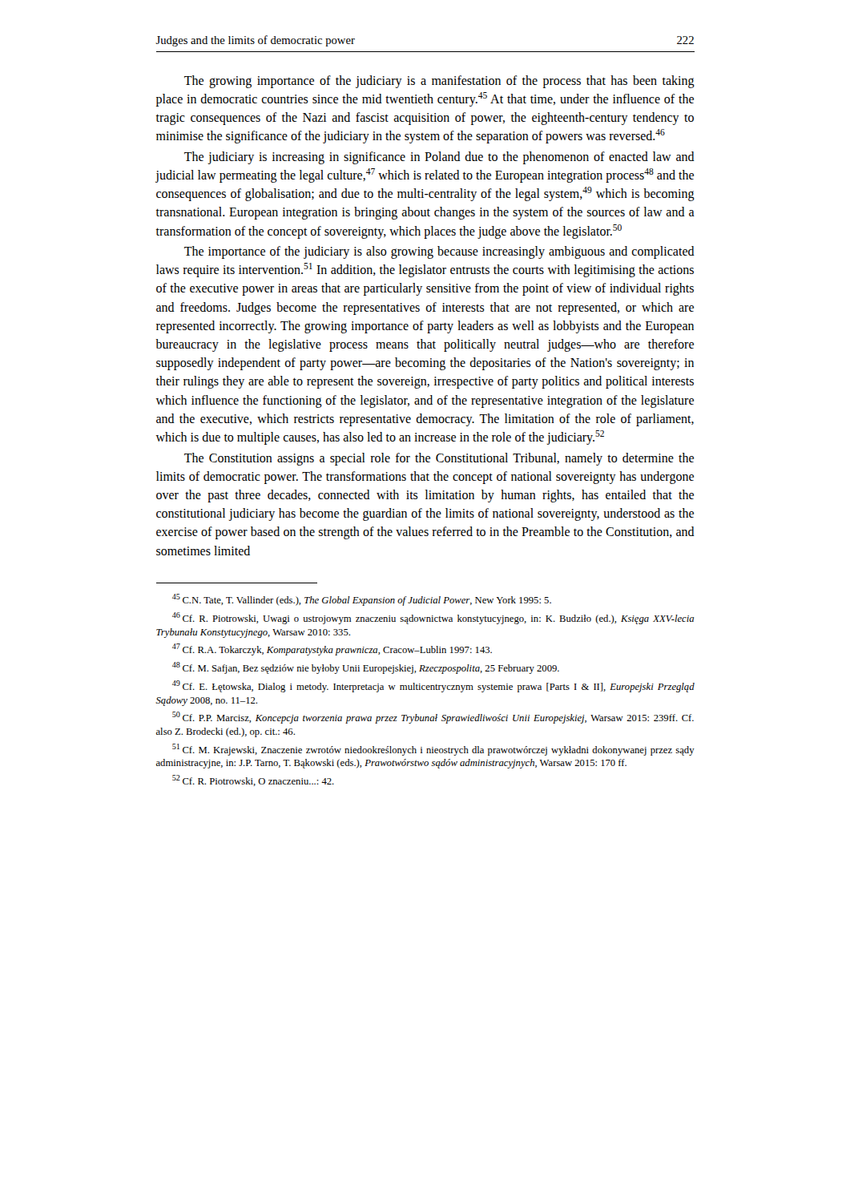Judges and the limits of democratic power 222
The growing importance of the judiciary is a manifestation of the process that has been taking place in democratic countries since the mid twentieth century.45 At that time, under the influence of the tragic consequences of the Nazi and fascist acquisition of power, the eighteenth-century tendency to minimise the significance of the judiciary in the system of the separation of powers was reversed.46
The judiciary is increasing in significance in Poland due to the phenomenon of enacted law and judicial law permeating the legal culture,47 which is related to the European integration process48 and the consequences of globalisation; and due to the multi-centrality of the legal system,49 which is becoming transnational. European integration is bringing about changes in the system of the sources of law and a transformation of the concept of sovereignty, which places the judge above the legislator.50
The importance of the judiciary is also growing because increasingly ambiguous and complicated laws require its intervention.51 In addition, the legislator entrusts the courts with legitimising the actions of the executive power in areas that are particularly sensitive from the point of view of individual rights and freedoms. Judges become the representatives of interests that are not represented, or which are represented incorrectly. The growing importance of party leaders as well as lobbyists and the European bureaucracy in the legislative process means that politically neutral judges—who are therefore supposedly independent of party power—are becoming the depositaries of the Nation's sovereignty; in their rulings they are able to represent the sovereign, irrespective of party politics and political interests which influence the functioning of the legislator, and of the representative integration of the legislature and the executive, which restricts representative democracy. The limitation of the role of parliament, which is due to multiple causes, has also led to an increase in the role of the judiciary.52
The Constitution assigns a special role for the Constitutional Tribunal, namely to determine the limits of democratic power. The transformations that the concept of national sovereignty has undergone over the past three decades, connected with its limitation by human rights, has entailed that the constitutional judiciary has become the guardian of the limits of national sovereignty, understood as the exercise of power based on the strength of the values referred to in the Preamble to the Constitution, and sometimes limited
45 C.N. Tate, T. Vallinder (eds.), The Global Expansion of Judicial Power, New York 1995: 5.
46 Cf. R. Piotrowski, Uwagi o ustrojowym znaczeniu sądownictwa konstytucyjnego, in: K. Budziło (ed.), Księga XXV-lecia Trybunału Konstytucyjnego, Warsaw 2010: 335.
47 Cf. R.A. Tokarczyk, Komparatystyka prawnicza, Cracow–Lublin 1997: 143.
48 Cf. M. Safjan, Bez sędziów nie byłoby Unii Europejskiej, Rzeczpospolita, 25 February 2009.
49 Cf. E. Łętowska, Dialog i metody. Interpretacja w multicentrycznym systemie prawa [Parts I & II], Europejski Przegląd Sądowy 2008, no. 11–12.
50 Cf. P.P. Marcisz, Koncepcja tworzenia prawa przez Trybunał Sprawiedliwości Unii Europejskiej, Warsaw 2015: 239ff. Cf. also Z. Brodecki (ed.), op. cit.: 46.
51 Cf. M. Krajewski, Znaczenie zwrotów niedookreślonych i nieostrych dla prawotwórczej wykładni dokonywanej przez sądy administracyjne, in: J.P. Tarno, T. Bąkowski (eds.), Prawotwórstwo sądów administracyjnych, Warsaw 2015: 170 ff.
52 Cf. R. Piotrowski, O znaczeniu...: 42.